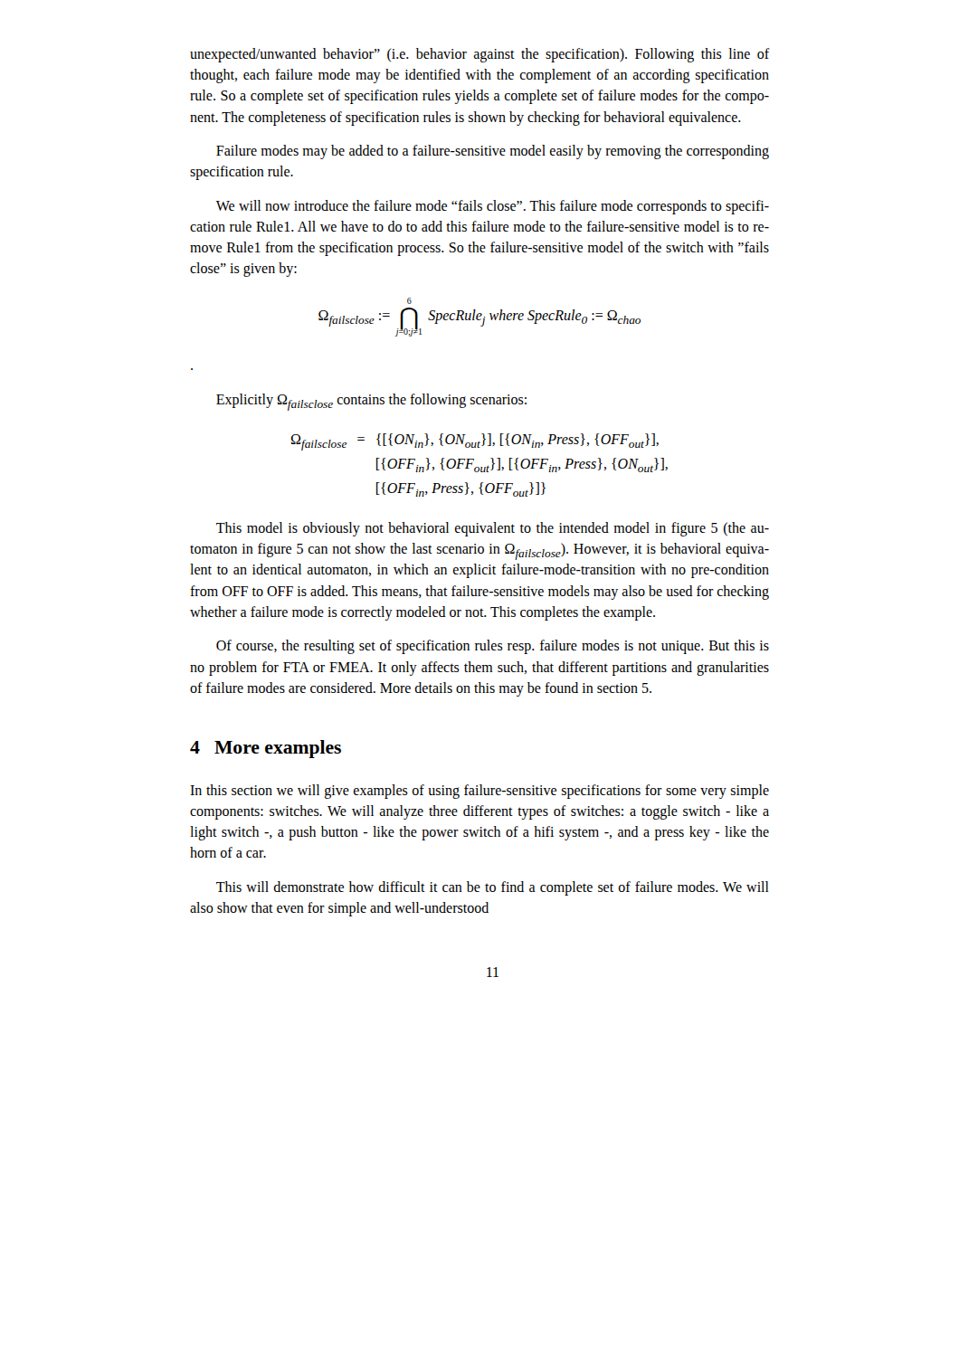unexpected/unwanted behavior” (i.e. behavior against the specification). Following this line of thought, each failure mode may be identified with the complement of an according specification rule. So a complete set of specification rules yields a complete set of failure modes for the component. The completeness of specification rules is shown by checking for behavioral equivalence.
Failure modes may be added to a failure-sensitive model easily by removing the corresponding specification rule.
We will now introduce the failure mode “fails close”. This failure mode corresponds to specification rule Rule1. All we have to do to add this failure mode to the failure-sensitive model is to remove Rule1 from the specification process. So the failure-sensitive model of the switch with ”fails close” is given by:
Ωfailsclose := 6 ⋂ j=0;j≠1 SpecRulej where SpecRule0 := Ωchao
.
Explicitly Ωfailsclose contains the following scenarios:
| Ω failsclose | = | {[{ ON in }, { ON out }], [{ ON in , Press }, { OFF out }], |
| | | [{ OFF in }, { OFF out }], [{ OFF in , Press }, { ON out }], |
| | | [{ OFF in , Press }, { OFF out }]} |
This model is obviously not behavioral equivalent to the intended model in figure 5 (the automaton in figure 5 can not show the last scenario in Ωfailsclose). However, it is behavioral equivalent to an identical automaton, in which an explicit failure-mode-transition with no pre-condition from OFF to OFF is added. This means, that failure-sensitive models may also be used for checking whether a failure mode is correctly modeled or not. This completes the example.
Of course, the resulting set of specification rules resp. failure modes is not unique. But this is no problem for FTA or FMEA. It only affects them such, that different partitions and granularities of failure modes are considered. More details on this may be found in section 5.
4 More examples
In this section we will give examples of using failure-sensitive specifications for some very simple components: switches. We will analyze three different types of switches: a toggle switch - like a light switch -, a push button - like the power switch of a hifi system -, and a press key - like the horn of a car.
This will demonstrate how difficult it can be to find a complete set of failure modes. We will also show that even for simple and well-understood
11